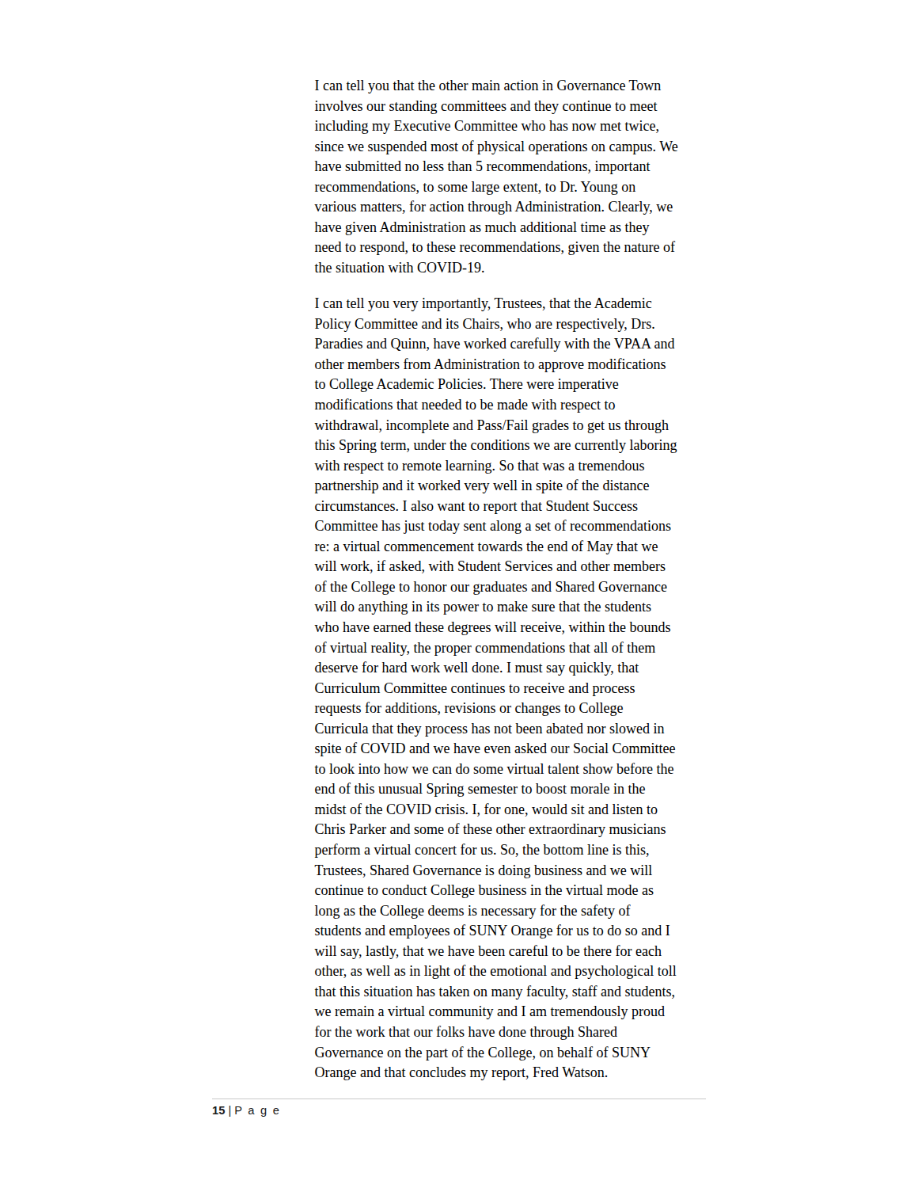I can tell you that the other main action in Governance Town involves our standing committees and they continue to meet including my Executive Committee who has now met twice, since we suspended most of physical operations on campus. We have submitted no less than 5 recommendations, important recommendations, to some large extent, to Dr. Young on various matters, for action through Administration. Clearly, we have given Administration as much additional time as they need to respond, to these recommendations, given the nature of the situation with COVID-19.
I can tell you very importantly, Trustees, that the Academic Policy Committee and its Chairs, who are respectively, Drs. Paradies and Quinn, have worked carefully with the VPAA and other members from Administration to approve modifications to College Academic Policies. There were imperative modifications that needed to be made with respect to withdrawal, incomplete and Pass/Fail grades to get us through this Spring term, under the conditions we are currently laboring with respect to remote learning. So that was a tremendous partnership and it worked very well in spite of the distance circumstances. I also want to report that Student Success Committee has just today sent along a set of recommendations re: a virtual commencement towards the end of May that we will work, if asked, with Student Services and other members of the College to honor our graduates and Shared Governance will do anything in its power to make sure that the students who have earned these degrees will receive, within the bounds of virtual reality, the proper commendations that all of them deserve for hard work well done. I must say quickly, that Curriculum Committee continues to receive and process requests for additions, revisions or changes to College Curricula that they process has not been abated nor slowed in spite of COVID and we have even asked our Social Committee to look into how we can do some virtual talent show before the end of this unusual Spring semester to boost morale in the midst of the COVID crisis. I, for one, would sit and listen to Chris Parker and some of these other extraordinary musicians perform a virtual concert for us. So, the bottom line is this, Trustees, Shared Governance is doing business and we will continue to conduct College business in the virtual mode as long as the College deems is necessary for the safety of students and employees of SUNY Orange for us to do so and I will say, lastly, that we have been careful to be there for each other, as well as in light of the emotional and psychological toll that this situation has taken on many faculty, staff and students, we remain a virtual community and I am tremendously proud for the work that our folks have done through Shared Governance on the part of the College, on behalf of SUNY Orange and that concludes my report, Fred Watson.
15 | P a g e